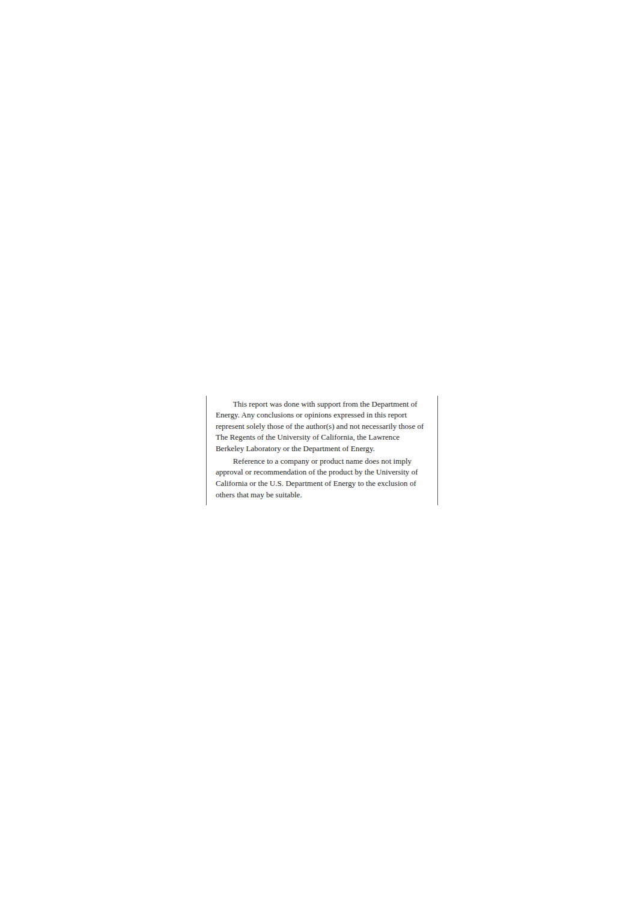This report was done with support from the Department of Energy. Any conclusions or opinions expressed in this report represent solely those of the author(s) and not necessarily those of The Regents of the University of California, the Lawrence Berkeley Laboratory or the Department of Energy.
Reference to a company or product name does not imply approval or recommendation of the product by the University of California or the U.S. Department of Energy to the exclusion of others that may be suitable.